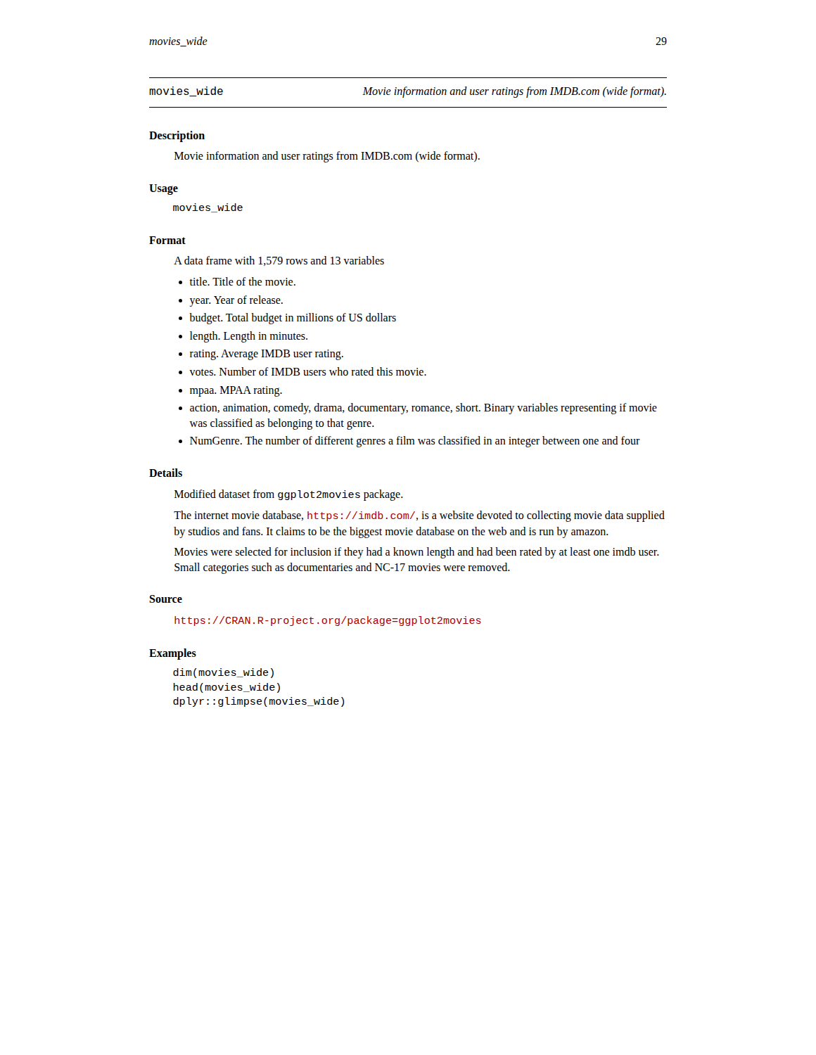movies_wide 29
movies_wide Movie information and user ratings from IMDB.com (wide format).
Description
Movie information and user ratings from IMDB.com (wide format).
Usage
movies_wide
Format
A data frame with 1,579 rows and 13 variables
title. Title of the movie.
year. Year of release.
budget. Total budget in millions of US dollars
length. Length in minutes.
rating. Average IMDB user rating.
votes. Number of IMDB users who rated this movie.
mpaa. MPAA rating.
action, animation, comedy, drama, documentary, romance, short. Binary variables representing if movie was classified as belonging to that genre.
NumGenre. The number of different genres a film was classified in an integer between one and four
Details
Modified dataset from ggplot2movies package.
The internet movie database, https://imdb.com/, is a website devoted to collecting movie data supplied by studios and fans. It claims to be the biggest movie database on the web and is run by amazon.
Movies were selected for inclusion if they had a known length and had been rated by at least one imdb user. Small categories such as documentaries and NC-17 movies were removed.
Source
https://CRAN.R-project.org/package=ggplot2movies
Examples
dim(movies_wide)
head(movies_wide)
dplyr::glimpse(movies_wide)